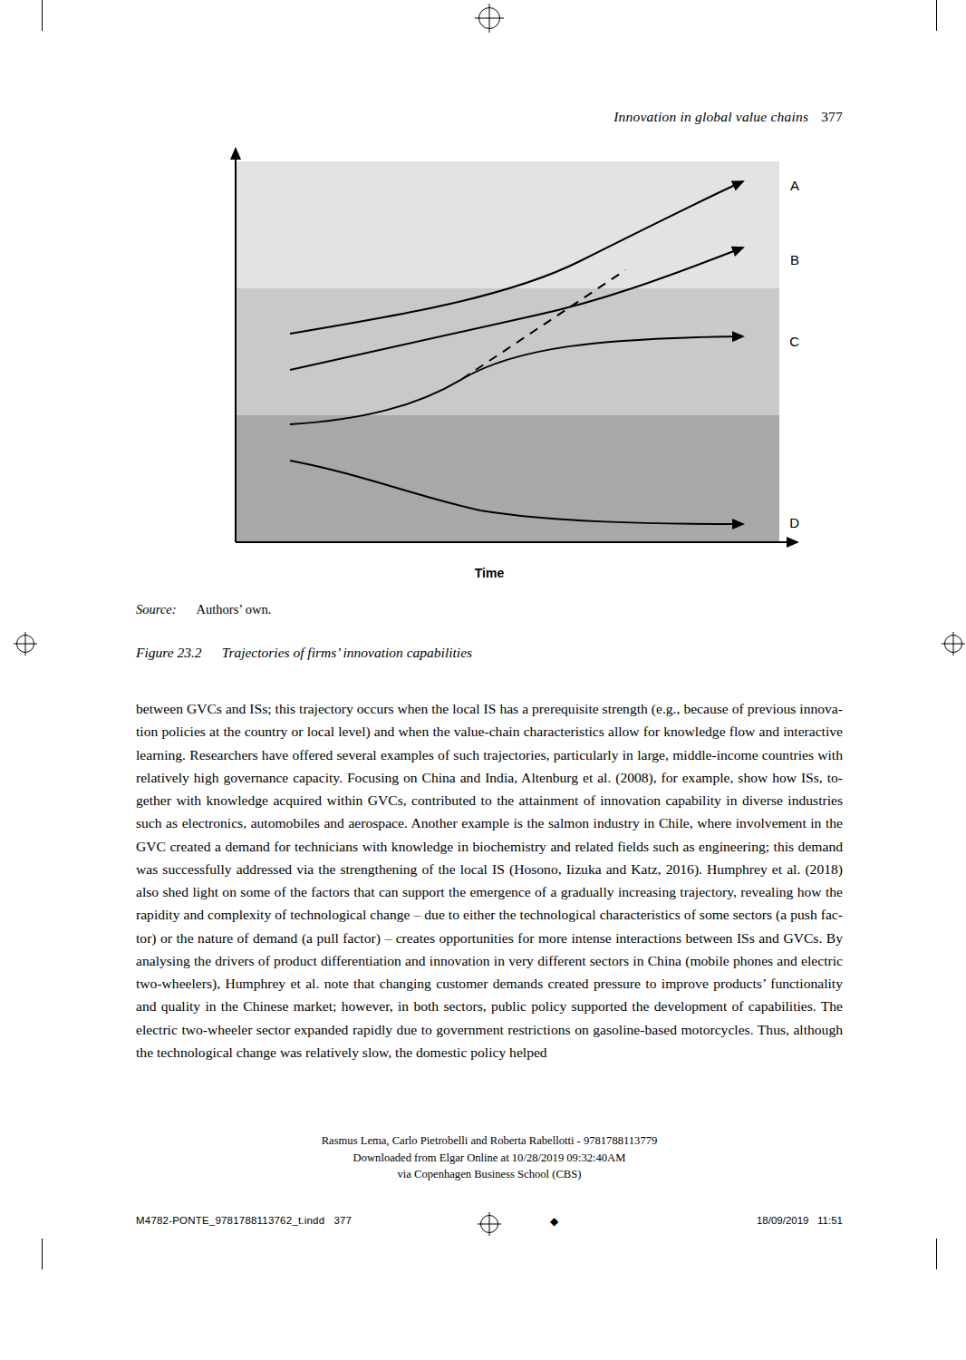Innovation in global value chains 377
Firms’ Innovation Capabilities
A B C D
Time
Source: Authors’ own.
Figure 23.2 Trajectories of firms’ innovation capabilities
between GVCs and ISs; this trajectory occurs when the local IS has a prerequisite strength (e.g., because of previous innovation policies at the country or local level) and when the value-chain characteristics allow for knowledge flow and interactive learning. Researchers have offered several examples of such trajectories, particularly in large, middle-income countries with relatively high governance capacity. Focusing on China and India, Altenburg et al. (2008), for example, show how ISs, together with knowledge acquired within GVCs, contributed to the attainment of innovation capability in diverse industries such as electronics, automobiles and aerospace. Another example is the salmon industry in Chile, where involvement in the GVC created a demand for technicians with knowledge in biochemistry and related fields such as engineering; this demand was successfully addressed via the strengthening of the local IS (Hosono, Iizuka and Katz, 2016). Humphrey et al. (2018) also shed light on some of the factors that can support the emergence of a gradually increasing trajectory, revealing how the rapidity and complexity of technological change – due to either the technological characteristics of some sectors (a push factor) or the nature of demand (a pull factor) – creates opportunities for more intense interactions between ISs and GVCs. By analysing the drivers of product differentiation and innovation in very different sectors in China (mobile phones and electric two-wheelers), Humphrey et al. note that changing customer demands created pressure to improve products’ functionality and quality in the Chinese market; however, in both sectors, public policy supported the development of capabilities. The electric two-wheeler sector expanded rapidly due to government restrictions on gasoline-based motorcycles. Thus, although the technological change was relatively slow, the domestic policy helped
Rasmus Lema, Carlo Pietrobelli and Roberta Rabellotti - 9781788113779
Downloaded from Elgar Online at 10/28/2019 09:32:40AM
via Copenhagen Business School (CBS)
M4782-PONTE_9781788113762_t.indd 377 ◆ 18/09/2019 11:51